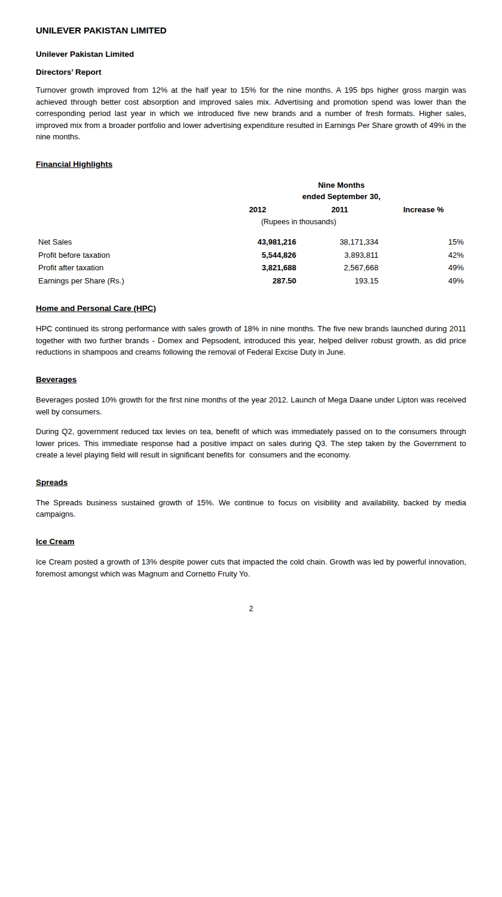UNILEVER PAKISTAN LIMITED
Unilever Pakistan Limited
Directors’ Report
Turnover growth improved from 12% at the half year to 15% for the nine months. A 195 bps higher gross margin was achieved through better cost absorption and improved sales mix. Advertising and promotion spend was lower than the corresponding period last year in which we introduced five new brands and a number of fresh formats. Higher sales, improved mix from a broader portfolio and lower advertising expenditure resulted in Earnings Per Share growth of 49% in the nine months.
Financial Highlights
| | Nine Months ended September 30, |
| | 2012 | 2011 | Increase % |
| | (Rupees in thousands) | |
| Net Sales | 43,981,216 | 38,171,334 | 15% |
| Profit before taxation | 5,544,826 | 3,893,811 | 42% |
| Profit after taxation | 3,821,688 | 2,567,668 | 49% |
| Earnings per Share (Rs.) | 287.50 | 193.15 | 49% |
Home and Personal Care (HPC)
HPC continued its strong performance with sales growth of 18% in nine months. The five new brands launched during 2011 together with two further brands - Domex and Pepsodent, introduced this year, helped deliver robust growth, as did price reductions in shampoos and creams following the removal of Federal Excise Duty in June.
Beverages
Beverages posted 10% growth for the first nine months of the year 2012. Launch of Mega Daane under Lipton was received well by consumers.
During Q2, government reduced tax levies on tea, benefit of which was immediately passed on to the consumers through lower prices. This immediate response had a positive impact on sales during Q3. The step taken by the Government to create a level playing field will result in significant benefits for consumers and the economy.
Spreads
The Spreads business sustained growth of 15%. We continue to focus on visibility and availability, backed by media campaigns.
Ice Cream
Ice Cream posted a growth of 13% despite power cuts that impacted the cold chain. Growth was led by powerful innovation, foremost amongst which was Magnum and Cornetto Fruity Yo.
2